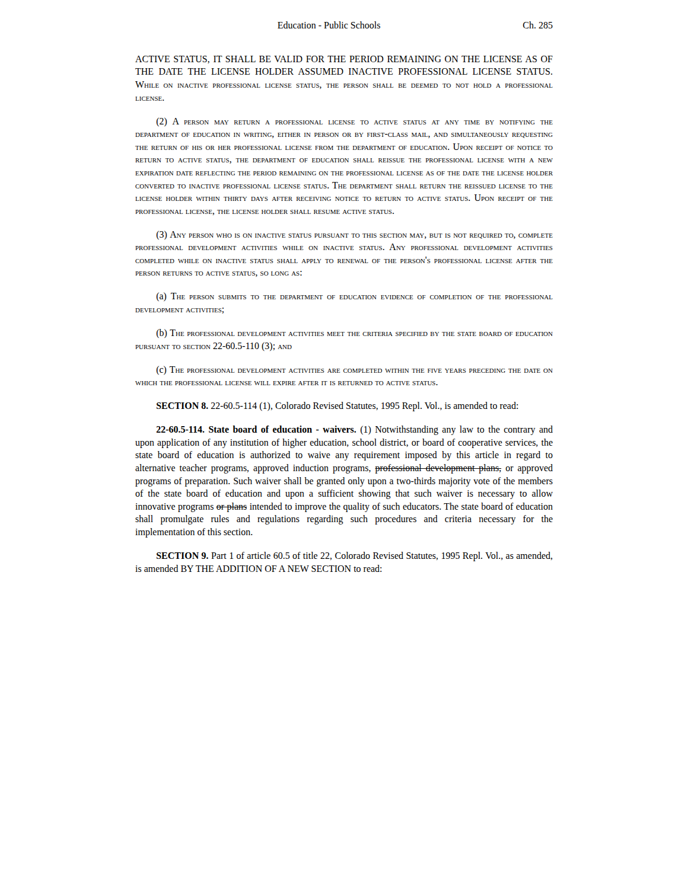Education - Public Schools
Ch. 285
ACTIVE STATUS, IT SHALL BE VALID FOR THE PERIOD REMAINING ON THE LICENSE AS OF THE DATE THE LICENSE HOLDER ASSUMED INACTIVE PROFESSIONAL LICENSE STATUS. While on inactive professional license status, the person shall be deemed to not hold a professional license.
(2) A person may return a professional license to active status at any time by notifying the department of education in writing, either in person or by first-class mail, and simultaneously requesting the return of his or her professional license from the department of education. Upon receipt of notice to return to active status, the department of education shall reissue the professional license with a new expiration date reflecting the period remaining on the professional license as of the date the license holder converted to inactive professional license status. The department shall return the reissued license to the license holder within thirty days after receiving notice to return to active status. Upon receipt of the professional license, the license holder shall resume active status.
(3) Any person who is on inactive status pursuant to this section may, but is not required to, complete professional development activities while on inactive status. Any professional development activities completed while on inactive status shall apply to renewal of the person's professional license after the person returns to active status, so long as:
(a) The person submits to the department of education evidence of completion of the professional development activities;
(b) The professional development activities meet the criteria specified by the state board of education pursuant to section 22-60.5-110 (3); and
(c) The professional development activities are completed within the five years preceding the date on which the professional license will expire after it is returned to active status.
SECTION 8. 22-60.5-114 (1), Colorado Revised Statutes, 1995 Repl. Vol., is amended to read:
22-60.5-114. State board of education - waivers. (1) Notwithstanding any law to the contrary and upon application of any institution of higher education, school district, or board of cooperative services, the state board of education is authorized to waive any requirement imposed by this article in regard to alternative teacher programs, approved induction programs, professional development plans, or approved programs of preparation. Such waiver shall be granted only upon a two-thirds majority vote of the members of the state board of education and upon a sufficient showing that such waiver is necessary to allow innovative programs or plans intended to improve the quality of such educators. The state board of education shall promulgate rules and regulations regarding such procedures and criteria necessary for the implementation of this section.
SECTION 9. Part 1 of article 60.5 of title 22, Colorado Revised Statutes, 1995 Repl. Vol., as amended, is amended BY THE ADDITION OF A NEW SECTION to read: